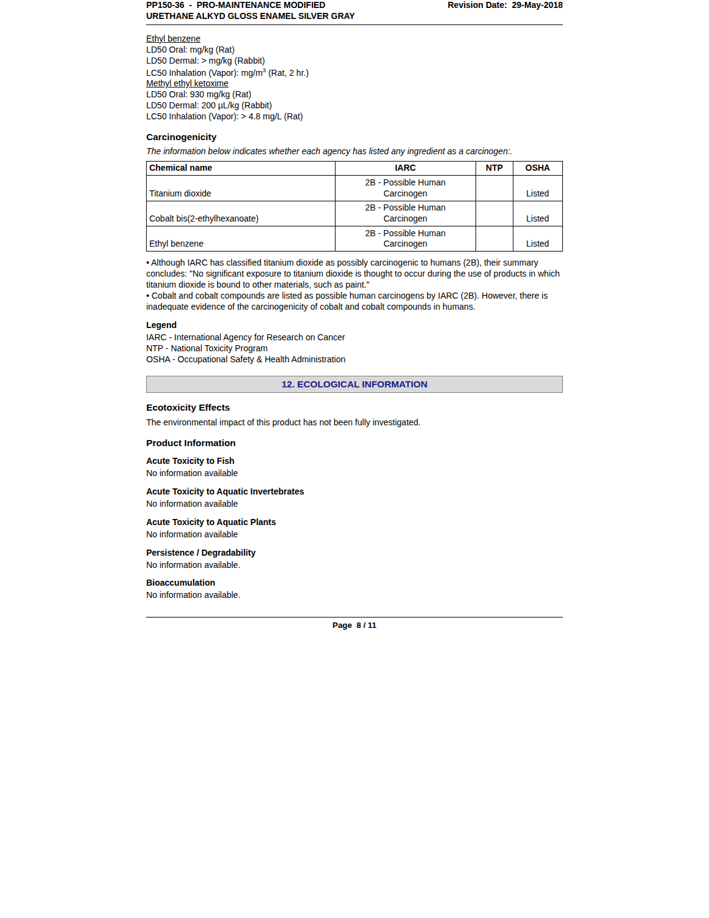PP150-36 - PRO-MAINTENANCE MODIFIED
URETHANE ALKYD GLOSS ENAMEL SILVER GRAY
Revision Date: 29-May-2018
Ethyl benzene
LD50 Oral: mg/kg (Rat)
LD50 Dermal: > mg/kg (Rabbit)
LC50 Inhalation (Vapor): mg/m3 (Rat, 2 hr.)
Methyl ethyl ketoxime
LD50 Oral: 930 mg/kg (Rat)
LD50 Dermal: 200 µL/kg (Rabbit)
LC50 Inhalation (Vapor): > 4.8 mg/L (Rat)
Carcinogenicity
The information below indicates whether each agency has listed any ingredient as a carcinogen:.
| Chemical name | IARC | NTP | OSHA |
| --- | --- | --- | --- |
| Titanium dioxide | 2B - Possible Human Carcinogen | | Listed |
| Cobalt bis(2-ethylhexanoate) | 2B - Possible Human Carcinogen | | Listed |
| Ethyl benzene | 2B - Possible Human Carcinogen | | Listed |
• Although IARC has classified titanium dioxide as possibly carcinogenic to humans (2B), their summary concludes: "No significant exposure to titanium dioxide is thought to occur during the use of products in which titanium dioxide is bound to other materials, such as paint."
• Cobalt and cobalt compounds are listed as possible human carcinogens by IARC (2B). However, there is inadequate evidence of the carcinogenicity of cobalt and cobalt compounds in humans.
Legend
IARC - International Agency for Research on Cancer
NTP - National Toxicity Program
OSHA - Occupational Safety & Health Administration
12. ECOLOGICAL INFORMATION
Ecotoxicity Effects
The environmental impact of this product has not been fully investigated.
Product Information
Acute Toxicity to Fish
No information available
Acute Toxicity to Aquatic Invertebrates
No information available
Acute Toxicity to Aquatic Plants
No information available
Persistence / Degradability
No information available.
Bioaccumulation
No information available.
Page 8 / 11